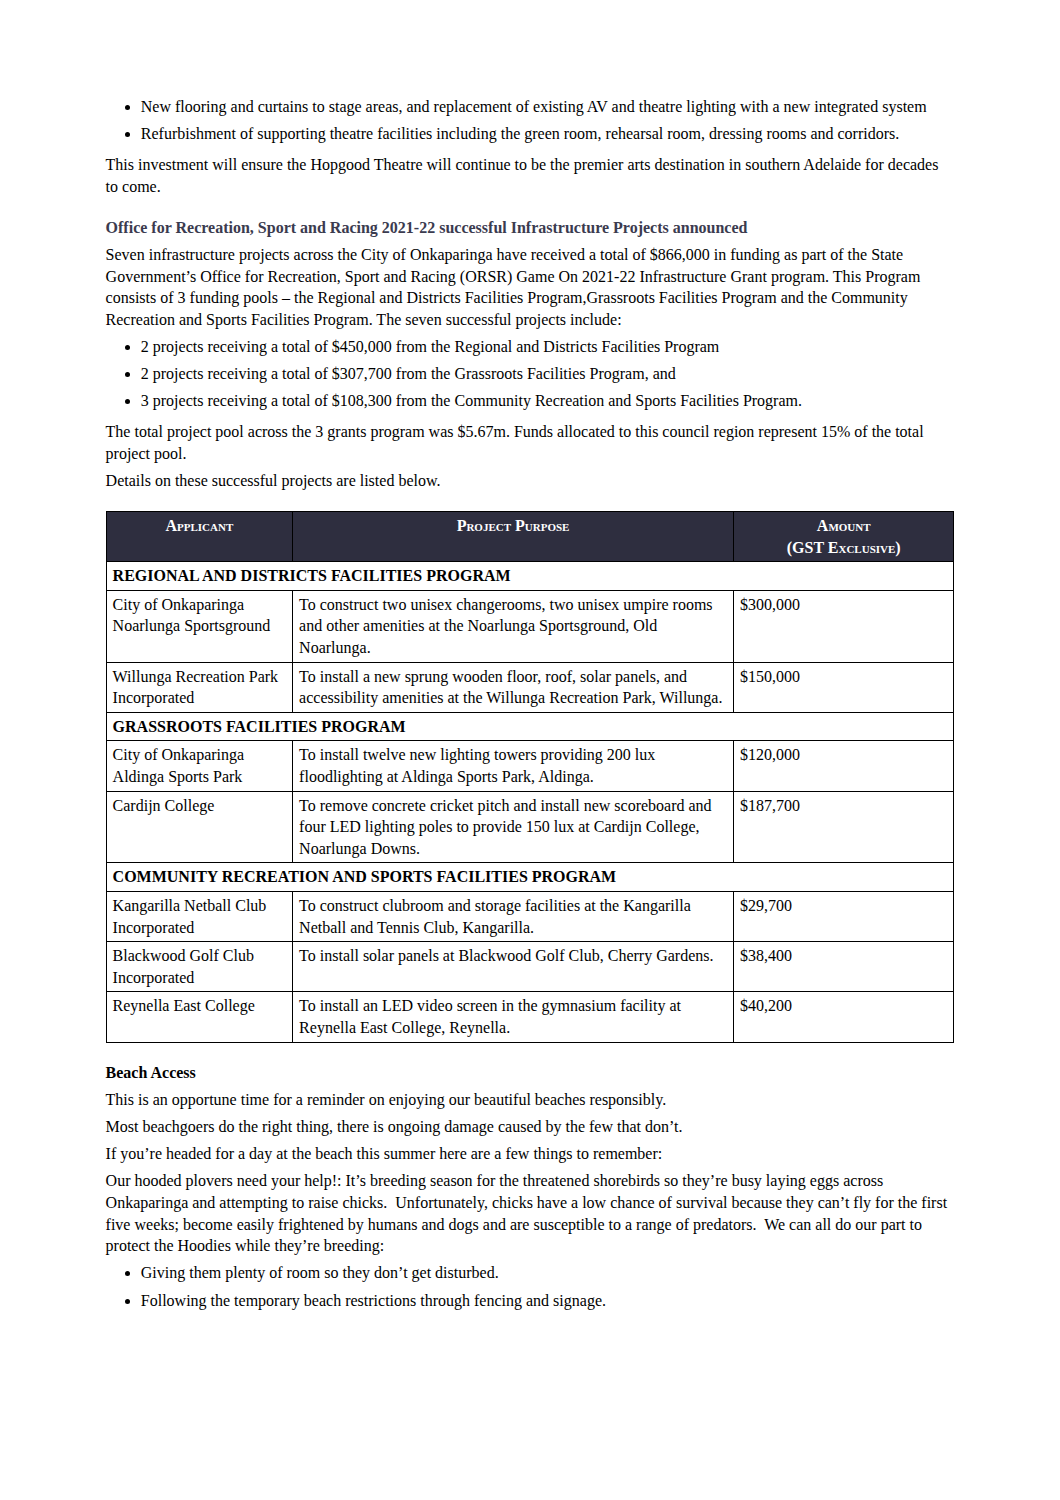New flooring and curtains to stage areas, and replacement of existing AV and theatre lighting with a new integrated system
Refurbishment of supporting theatre facilities including the green room, rehearsal room, dressing rooms and corridors.
This investment will ensure the Hopgood Theatre will continue to be the premier arts destination in southern Adelaide for decades to come.
Office for Recreation, Sport and Racing 2021-22 successful Infrastructure Projects announced
Seven infrastructure projects across the City of Onkaparinga have received a total of $866,000 in funding as part of the State Government’s Office for Recreation, Sport and Racing (ORSR) Game On 2021-22 Infrastructure Grant program. This Program consists of 3 funding pools – the Regional and Districts Facilities Program,Grassroots Facilities Program and the Community Recreation and Sports Facilities Program. The seven successful projects include:
2 projects receiving a total of $450,000 from the Regional and Districts Facilities Program
2 projects receiving a total of $307,700 from the Grassroots Facilities Program, and
3 projects receiving a total of $108,300 from the Community Recreation and Sports Facilities Program.
The total project pool across the 3 grants program was $5.67m. Funds allocated to this council region represent 15% of the total project pool.
Details on these successful projects are listed below.
| Applicant | Project Purpose | Amount (GST Exclusive) |
| --- | --- | --- |
| REGIONAL AND DISTRICTS FACILITIES PROGRAM |
| City of Onkaparinga Noarlunga Sportsground | To construct two unisex changerooms, two unisex umpire rooms and other amenities at the Noarlunga Sportsground, Old Noarlunga. | $300,000 |
| Willunga Recreation Park Incorporated | To install a new sprung wooden floor, roof, solar panels, and accessibility amenities at the Willunga Recreation Park, Willunga. | $150,000 |
| GRASSROOTS FACILITIES PROGRAM |
| City of Onkaparinga Aldinga Sports Park | To install twelve new lighting towers providing 200 lux floodlighting at Aldinga Sports Park, Aldinga. | $120,000 |
| Cardijn College | To remove concrete cricket pitch and install new scoreboard and four LED lighting poles to provide 150 lux at Cardijn College, Noarlunga Downs. | $187,700 |
| COMMUNITY RECREATION AND SPORTS FACILITIES PROGRAM |
| Kangarilla Netball Club Incorporated | To construct clubroom and storage facilities at the Kangarilla Netball and Tennis Club, Kangarilla. | $29,700 |
| Blackwood Golf Club Incorporated | To install solar panels at Blackwood Golf Club, Cherry Gardens. | $38,400 |
| Reynella East College | To install an LED video screen in the gymnasium facility at Reynella East College, Reynella. | $40,200 |
Beach Access
This is an opportune time for a reminder on enjoying our beautiful beaches responsibly.
Most beachgoers do the right thing, there is ongoing damage caused by the few that don’t.
If you’re headed for a day at the beach this summer here are a few things to remember:
Our hooded plovers need your help!: It’s breeding season for the threatened shorebirds so they’re busy laying eggs across Onkaparinga and attempting to raise chicks. Unfortunately, chicks have a low chance of survival because they can’t fly for the first five weeks; become easily frightened by humans and dogs and are susceptible to a range of predators. We can all do our part to protect the Hoodies while they’re breeding:
Giving them plenty of room so they don’t get disturbed.
Following the temporary beach restrictions through fencing and signage.